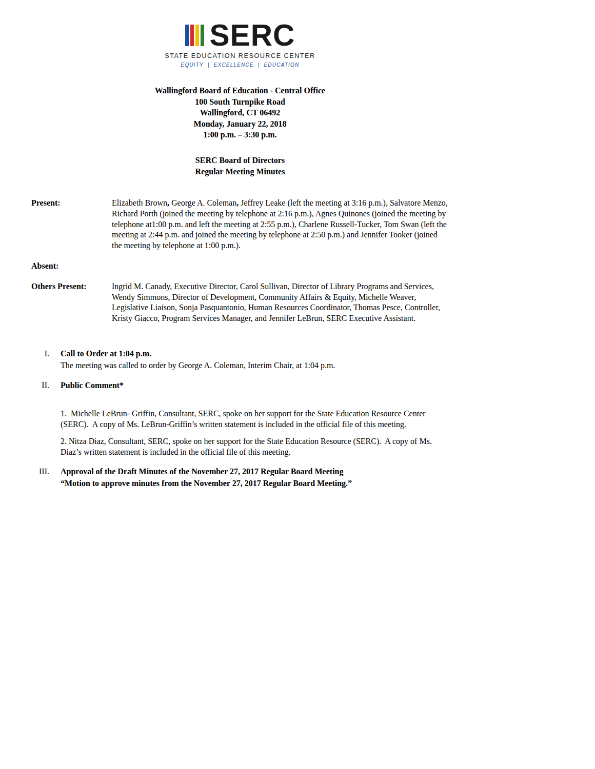SERC
STATE EDUCATION RESOURCE CENTER
EQUITY | EXCELLENCE | EDUCATION
Wallingford Board of Education - Central Office
100 South Turnpike Road
Wallingford, CT 06492
Monday, January 22, 2018
1:00 p.m. – 3:30 p.m.
SERC Board of Directors
Regular Meeting Minutes
| Present: | Elizabeth Brown , George A. Coleman , Jeffrey Leake (left the meeting at 3:16 p.m.), Salvatore Menzo, Richard Porth (joined the meeting by telephone at 2:16 p.m.), Agnes Quinones (joined the meeting by telephone at1:00 p.m. and left the meeting at 2:55 p.m.), Charlene Russell-Tucker, Tom Swan (left the meeting at 2:44 p.m. and joined the meeting by telephone at 2:50 p.m.) and Jennifer Tooker (joined the meeting by telephone at 1:00 p.m.). |
| Absent: | |
| Others Present: | Ingrid M. Canady, Executive Director, Carol Sullivan, Director of Library Programs and Services, Wendy Simmons, Director of Development, Community Affairs & Equity, Michelle Weaver, Legislative Liaison, Sonja Pasquantonio, Human Resources Coordinator, Thomas Pesce, Controller, Kristy Giacco, Program Services Manager, and Jennifer LeBrun, SERC Executive Assistant. |
Call to Order at 1:04 p.m.
The meeting was called to order by George A. Coleman, Interim Chair, at 1:04 p.m.
Public Comment*
1. Michelle LeBrun- Griffin, Consultant, SERC, spoke on her support for the State Education Resource Center (SERC). A copy of Ms. LeBrun-Griffin’s written statement is included in the official file of this meeting.
2. Nitza Diaz, Consultant, SERC, spoke on her support for the State Education Resource (SERC). A copy of Ms. Diaz’s written statement is included in the official file of this meeting.
Approval of the Draft Minutes of the November 27, 2017 Regular Board Meeting
“Motion to approve minutes from the November 27, 2017 Regular Board Meeting.”